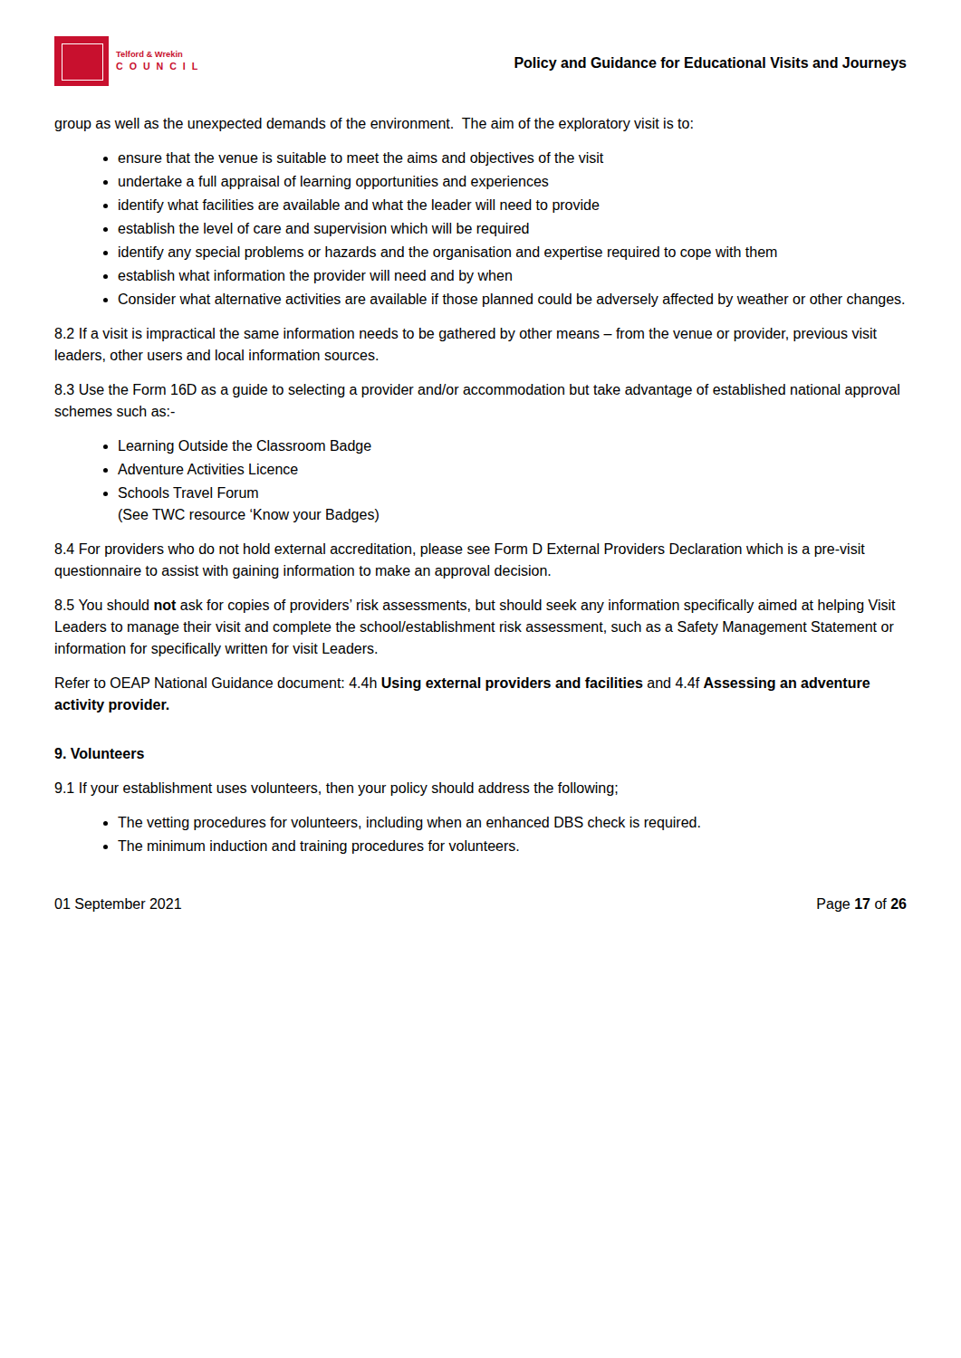Telford & Wrekin
C O U N C I L
Policy and Guidance for Educational Visits and Journeys
group as well as the unexpected demands of the environment. The aim of the exploratory visit is to:
ensure that the venue is suitable to meet the aims and objectives of the visit
undertake a full appraisal of learning opportunities and experiences
identify what facilities are available and what the leader will need to provide
establish the level of care and supervision which will be required
identify any special problems or hazards and the organisation and expertise required to cope with them
establish what information the provider will need and by when
Consider what alternative activities are available if those planned could be adversely affected by weather or other changes.
8.2 If a visit is impractical the same information needs to be gathered by other means – from the venue or provider, previous visit leaders, other users and local information sources.
8.3 Use the Form 16D as a guide to selecting a provider and/or accommodation but take advantage of established national approval schemes such as:-
Learning Outside the Classroom Badge
Adventure Activities Licence
Schools Travel Forum
(See TWC resource ‘Know your Badges)
8.4 For providers who do not hold external accreditation, please see Form D External Providers Declaration which is a pre-visit questionnaire to assist with gaining information to make an approval decision.
8.5 You should not ask for copies of providers’ risk assessments, but should seek any information specifically aimed at helping Visit Leaders to manage their visit and complete the school/establishment risk assessment, such as a Safety Management Statement or information for specifically written for visit Leaders.
Refer to OEAP National Guidance document: 4.4h Using external providers and facilities and 4.4f Assessing an adventure activity provider.
9. Volunteers
9.1 If your establishment uses volunteers, then your policy should address the following;
The vetting procedures for volunteers, including when an enhanced DBS check is required.
The minimum induction and training procedures for volunteers.
01 September 2021 Page 17 of 26